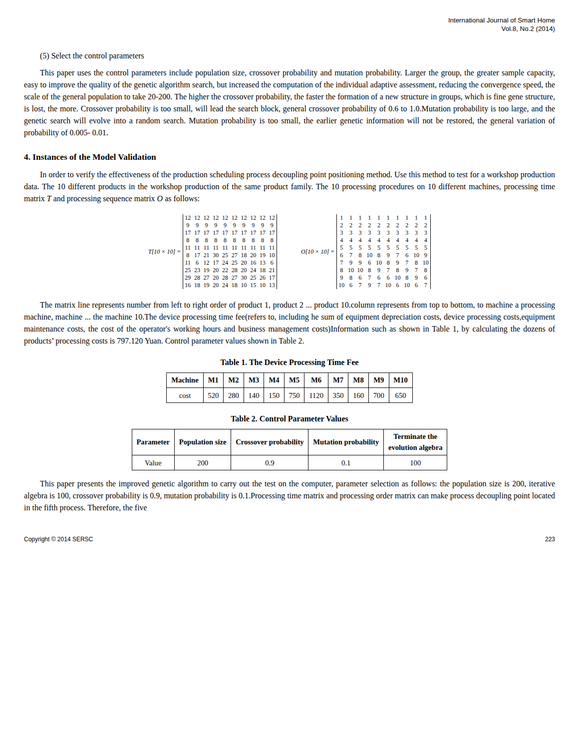International Journal of Smart Home
Vol.8, No.2 (2014)
(5) Select the control parameters
This paper uses the control parameters include population size, crossover probability and mutation probability. Larger the group, the greater sample capacity, easy to improve the quality of the genetic algorithm search, but increased the computation of the individual adaptive assessment, reducing the convergence speed, the scale of the general population to take 20-200. The higher the crossover probability, the faster the formation of a new structure in groups, which is fine gene structure, is lost, the more. Crossover probability is too small, will lead the search block, general crossover probability of 0.6 to 1.0.Mutation probability is too large, and the genetic search will evolve into a random search. Mutation probability is too small, the earlier genetic information will not be restored, the general variation of probability of 0.005- 0.01.
4. Instances of the Model Validation
In order to verify the effectiveness of the production scheduling process decoupling point positioning method. Use this method to test for a workshop production data. The 10 different products in the workshop production of the same product family. The 10 processing procedures on 10 different machines, processing time matrix T and processing sequence matrix O as follows:
T[10 × 10] =
| 12 | 12 | 12 | 12 | 12 | 12 | 12 | 12 | 12 | 12 |
| 9 | 9 | 9 | 9 | 9 | 9 | 9 | 9 | 9 | 9 |
| 17 | 17 | 17 | 17 | 17 | 17 | 17 | 17 | 17 | 17 |
| 8 | 8 | 8 | 8 | 8 | 8 | 8 | 8 | 8 | 8 |
| 11 | 11 | 11 | 11 | 11 | 11 | 11 | 11 | 11 | 11 |
| 8 | 17 | 21 | 30 | 25 | 27 | 18 | 20 | 19 | 10 |
| 11 | 6 | 12 | 17 | 24 | 25 | 20 | 16 | 13 | 6 |
| 25 | 23 | 19 | 20 | 22 | 28 | 20 | 24 | 18 | 21 |
| 29 | 28 | 27 | 20 | 28 | 27 | 30 | 25 | 26 | 17 |
| 16 | 18 | 19 | 20 | 24 | 18 | 10 | 15 | 10 | 13 |
O[10 × 10] =
| 1 | 1 | 1 | 1 | 1 | 1 | 1 | 1 | 1 | 1 |
| 2 | 2 | 2 | 2 | 2 | 2 | 2 | 2 | 2 | 2 |
| 3 | 3 | 3 | 3 | 3 | 3 | 3 | 3 | 3 | 3 |
| 4 | 4 | 4 | 4 | 4 | 4 | 4 | 4 | 4 | 4 |
| 5 | 5 | 5 | 5 | 5 | 5 | 5 | 5 | 5 | 5 |
| 6 | 7 | 8 | 10 | 8 | 9 | 7 | 6 | 10 | 9 |
| 7 | 9 | 9 | 6 | 10 | 8 | 9 | 7 | 8 | 10 |
| 8 | 10 | 10 | 8 | 9 | 7 | 8 | 9 | 7 | 8 |
| 9 | 8 | 6 | 7 | 6 | 6 | 10 | 8 | 9 | 6 |
| 10 | 6 | 7 | 9 | 7 | 10 | 6 | 10 | 6 | 7 |
The matrix line represents number from left to right order of product 1, product 2 ... product 10.column represents from top to bottom, to machine a processing machine, machine ... the machine 10.The device processing time fee(refers to, including he sum of equipment depreciation costs, device processing costs,equipment maintenance costs, the cost of the operator's working hours and business management costs)Information such as shown in Table 1, by calculating the dozens of products’ processing costs is 797.120 Yuan. Control parameter values shown in Table 2.
Table 1. The Device Processing Time Fee
| Machine | M1 | M2 | M3 | M4 | M5 | M6 | M7 | M8 | M9 | M10 |
| --- | --- | --- | --- | --- | --- | --- | --- | --- | --- | --- |
| cost | 520 | 280 | 140 | 150 | 750 | 1120 | 350 | 160 | 700 | 650 |
Table 2. Control Parameter Values
| Parameter | Population size | Crossover probability | Mutation probability | Terminate the evolution algebra |
| --- | --- | --- | --- | --- |
| Value | 200 | 0.9 | 0.1 | 100 |
This paper presents the improved genetic algorithm to carry out the test on the computer, parameter selection as follows: the population size is 200, iterative algebra is 100, crossover probability is 0.9, mutation probability is 0.1.Processing time matrix and processing order matrix can make process decoupling point located in the fifth process. Therefore, the five
Copyright © 2014 SERSC 223